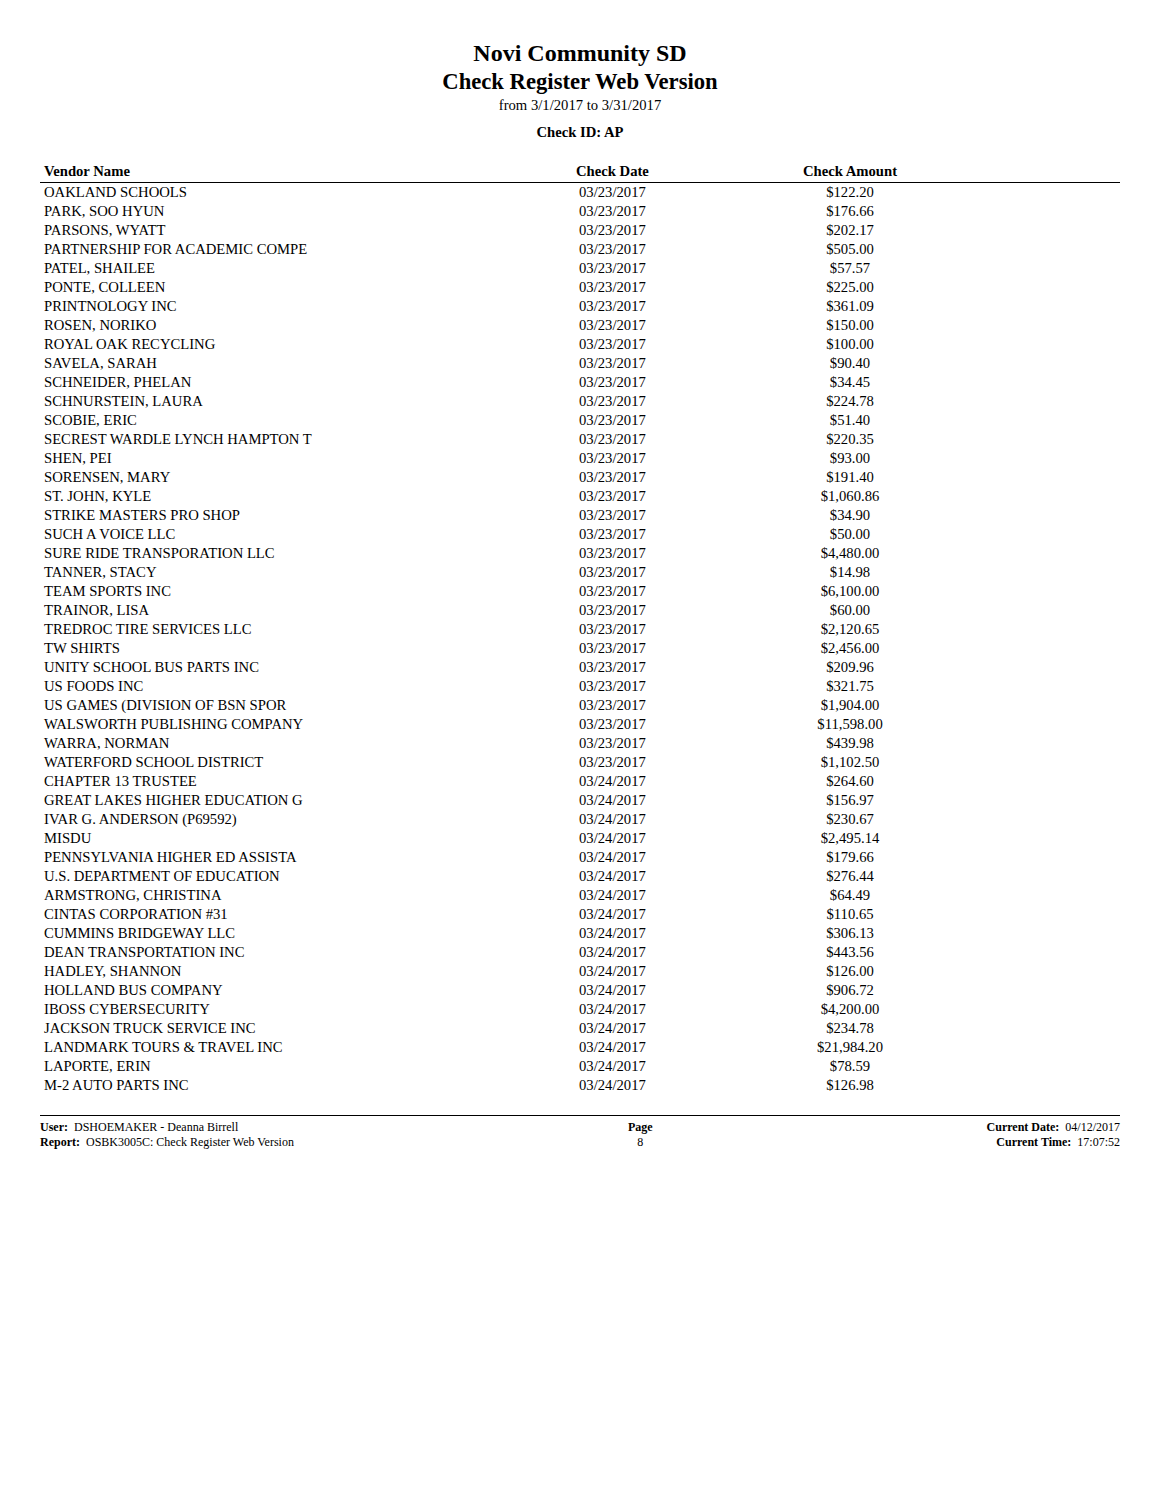Novi Community SD
Check Register Web Version
from 3/1/2017 to 3/31/2017
Check ID: AP
| Vendor Name | Check Date | Check Amount | |
| --- | --- | --- | --- |
| OAKLAND SCHOOLS | 03/23/2017 | $122.20 | |
| PARK, SOO HYUN | 03/23/2017 | $176.66 | |
| PARSONS, WYATT | 03/23/2017 | $202.17 | |
| PARTNERSHIP FOR ACADEMIC COMPE | 03/23/2017 | $505.00 | |
| PATEL, SHAILEE | 03/23/2017 | $57.57 | |
| PONTE, COLLEEN | 03/23/2017 | $225.00 | |
| PRINTNOLOGY INC | 03/23/2017 | $361.09 | |
| ROSEN, NORIKO | 03/23/2017 | $150.00 | |
| ROYAL OAK RECYCLING | 03/23/2017 | $100.00 | |
| SAVELA, SARAH | 03/23/2017 | $90.40 | |
| SCHNEIDER, PHELAN | 03/23/2017 | $34.45 | |
| SCHNURSTEIN, LAURA | 03/23/2017 | $224.78 | |
| SCOBIE, ERIC | 03/23/2017 | $51.40 | |
| SECREST WARDLE LYNCH HAMPTON T | 03/23/2017 | $220.35 | |
| SHEN, PEI | 03/23/2017 | $93.00 | |
| SORENSEN, MARY | 03/23/2017 | $191.40 | |
| ST. JOHN, KYLE | 03/23/2017 | $1,060.86 | |
| STRIKE MASTERS PRO SHOP | 03/23/2017 | $34.90 | |
| SUCH A VOICE LLC | 03/23/2017 | $50.00 | |
| SURE RIDE TRANSPORATION LLC | 03/23/2017 | $4,480.00 | |
| TANNER, STACY | 03/23/2017 | $14.98 | |
| TEAM SPORTS INC | 03/23/2017 | $6,100.00 | |
| TRAINOR, LISA | 03/23/2017 | $60.00 | |
| TREDROC TIRE SERVICES LLC | 03/23/2017 | $2,120.65 | |
| TW SHIRTS | 03/23/2017 | $2,456.00 | |
| UNITY SCHOOL BUS PARTS INC | 03/23/2017 | $209.96 | |
| US FOODS INC | 03/23/2017 | $321.75 | |
| US GAMES (DIVISION OF BSN SPOR | 03/23/2017 | $1,904.00 | |
| WALSWORTH PUBLISHING COMPANY | 03/23/2017 | $11,598.00 | |
| WARRA, NORMAN | 03/23/2017 | $439.98 | |
| WATERFORD SCHOOL DISTRICT | 03/23/2017 | $1,102.50 | |
| CHAPTER 13 TRUSTEE | 03/24/2017 | $264.60 | |
| GREAT LAKES HIGHER EDUCATION G | 03/24/2017 | $156.97 | |
| IVAR G. ANDERSON (P69592) | 03/24/2017 | $230.67 | |
| MISDU | 03/24/2017 | $2,495.14 | |
| PENNSYLVANIA HIGHER ED ASSISTA | 03/24/2017 | $179.66 | |
| U.S. DEPARTMENT OF EDUCATION | 03/24/2017 | $276.44 | |
| ARMSTRONG, CHRISTINA | 03/24/2017 | $64.49 | |
| CINTAS CORPORATION #31 | 03/24/2017 | $110.65 | |
| CUMMINS BRIDGEWAY LLC | 03/24/2017 | $306.13 | |
| DEAN TRANSPORTATION INC | 03/24/2017 | $443.56 | |
| HADLEY, SHANNON | 03/24/2017 | $126.00 | |
| HOLLAND BUS COMPANY | 03/24/2017 | $906.72 | |
| IBOSS CYBERSECURITY | 03/24/2017 | $4,200.00 | |
| JACKSON TRUCK SERVICE INC | 03/24/2017 | $234.78 | |
| LANDMARK TOURS & TRAVEL INC | 03/24/2017 | $21,984.20 | |
| LAPORTE, ERIN | 03/24/2017 | $78.59 | |
| M-2 AUTO PARTS INC | 03/24/2017 | $126.98 | |
User: DSHOEMAKER - Deanna Birrell
Report: OSBK3005C: Check Register Web Version
Page
8
Current Date: 04/12/2017
Current Time: 17:07:52